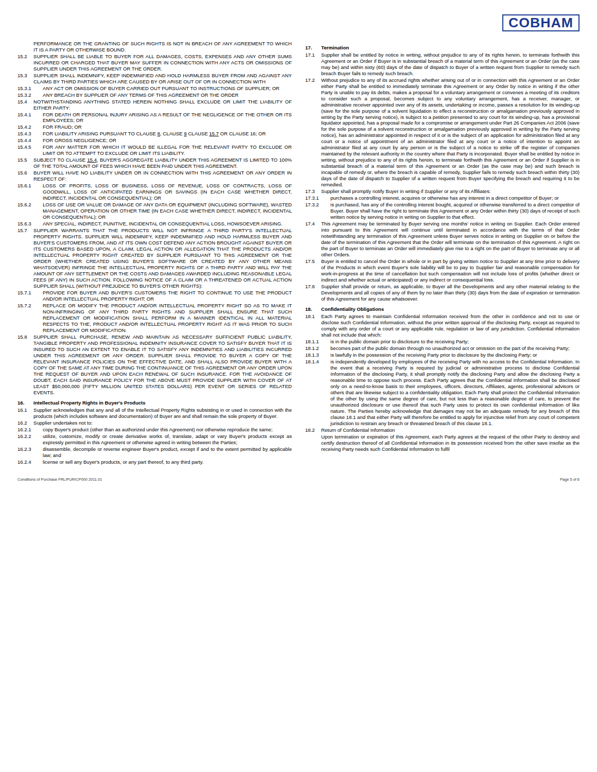COBHAM
PERFORMANCE OR THE GRANTING OF SUCH RIGHTS IS NOT IN BREACH OF ANY AGREEMENT TO WHICH IT IS A PARTY OR OTHERWISE BOUND.
15.2
SUPPLIER SHALL BE LIABLE TO BUYER FOR ALL DAMAGES, COSTS, EXPENSES AND ANY OTHER SUMS INCURRED OR CHARGED THAT BUYER MAY SUFFER IN CONNECTION WITH ANY ACTS OR OMISSIONS OF SUPPLIER UNDER THIS AGREEMENT OR THE ORDER.
15.3
SUPPLIER SHALL INDEMNIFY, KEEP INDEMNIFIED AND HOLD HARMLESS BUYER FROM AND AGAINST ANY CLAIMS BY THIRD PARTIES WHICH ARE CAUSED BY OR ARISE OUT OF OR IN CONNECTION WITH
15.3.1
ANY ACT OR OMISSION OF BUYER CARRIED OUT PURSUANT TO INSTRUCTIONS OF SUPPLIER; OR
15.3.2
ANY BREACH BY SUPPLIER OF ANY TERMS OF THIS AGREEMENT OR THE ORDER
15.4
NOTWITHSTANDING ANYTHING STATED HEREIN NOTHING SHALL EXCLUDE OR LIMIT THE LIABILITY OF EITHER PARTY:
15.4.1
FOR DEATH OR PERSONAL INJURY ARISING AS A RESULT OF THE NEGLIGENCE OF THE OTHER OR ITS EMPLOYEES; OR
15.4.2
FOR FRAUD; OR
15.4.3
FOR LIABILITY ARISING PURSUANT TO CLAUSE 8, CLAUSE 9 CLAUSE 15.7 OR CLAUSE 16; OR
15.4.4
FOR GROSS NEGLIGENCE; OR
15.4.5
FOR ANY MATTER FOR WHICH IT WOULD BE ILLEGAL FOR THE RELEVANT PARTY TO EXCLUDE OR LIMIT OR TO ATTEMPT TO EXCLUDE OR LIMIT ITS LIABILITY.
15.5
SUBJECT TO CLAUSE 15.4, BUYER'S AGGREGATE LIABILITY UNDER THIS AGREEMENT IS LIMITED TO 100% OF THE TOTAL AMOUNT OF FEES WHICH HAVE BEEN PAID UNDER THIS AGREEMENT.
15.6
BUYER WILL HAVE NO LIABILITY UNDER OR IN CONNECTION WITH THIS AGREEMENT OR ANY ORDER IN RESPECT OF:
15.6.1
LOSS OF PROFITS, LOSS OF BUSINESS, LOSS OF REVENUE, LOSS OF CONTRACTS, LOSS OF GOODWILL, LOSS OF ANTICIPATED EARNINGS OR SAVINGS (IN EACH CASE WHETHER DIRECT, INDIRECT, INCIDENTAL OR CONSEQUENTIAL); OR
15.6.2
LOSS OF USE OR VALUE OR DAMAGE OF ANY DATA OR EQUIPMENT (INCLUDING SOFTWARE), WASTED MANAGEMENT, OPERATION OR OTHER TIME (IN EACH CASE WHETHER DIRECT, INDIRECT, INCIDENTAL OR CONSEQUENTIAL); OR
15.6.3
ANY SPECIAL, INDIRECT, PUNITIVE, INCIDENTAL OR CONSEQUENTIAL LOSS, HOWSOEVER ARISING.
15.7
SUPPLIER WARRANTS THAT THE PRODUCTS WILL NOT INFRINGE A THIRD PARTY'S INTELLECTUAL PROPERTY RIGHTS. SUPPLIER WILL INDEMNIFY, KEEP INDEMNIFIED AND HOLD HARMLESS BUYER AND BUYER'S CUSTOMERS FROM, AND AT ITS OWN COST DEFEND ANY ACTION BROUGHT AGAINST BUYER OR ITS CUSTOMERS BASED UPON, A CLAIM, LEGAL ACTION OR ALLEGATION THAT THE PRODUCTS AND/OR INTELLECTUAL PROPERTY RIGHT CREATED BY SUPPLIER PURSUANT TO THIS AGREEMENT OR THE ORDER (WHETHER CREATED USING BUYER'S SOFTWARE OR CREATED BY ANY OTHER MEANS WHATSOEVER) INFRINGE THE INTELLECTUAL PROPERTY RIGHTS OF A THIRD PARTY AND WILL PAY THE AMOUNT OF ANY SETTLEMENT OR THE COSTS AND DAMAGES AWARDED INCLUDING REASONABLE LEGAL FEES (IF ANY) IN SUCH ACTION. FOLLOWING NOTICE OF A CLAIM OR A THREATENED OR ACTUAL ACTION SUPPLIER SHALL (WITHOUT PREJUDICE TO BUYER'S OTHER RIGHTS):
15.7.1
PROVIDE FOR BUYER AND BUYER'S CUSTOMERS THE RIGHT TO CONTINUE TO USE THE PRODUCT AND/OR INTELLECTUAL PROPERTY RIGHT; OR
15.7.2
REPLACE OR MODIFY THE PRODUCT AND/OR INTELLECTUAL PROPERTY RIGHT SO AS TO MAKE IT NON-INFRINGING OF ANY THIRD PARTY RIGHTS AND SUPPLIER SHALL ENSURE THAT SUCH REPLACEMENT OR MODIFICATION SHALL PERFORM IN A MANNER IDENTICAL IN ALL MATERIAL RESPECTS TO THE, PRODUCT AND/OR INTELLECTUAL PROPERTY RIGHT AS IT WAS PRIOR TO SUCH REPLACEMENT OR MODIFICATION.
15.8
SUPPLIER SHALL PURCHASE, RENEW AND MAINTAIN AS NECESSARY SUFFICIENT PUBLIC LIABILITY, TANGIBLE PROPERTY AND PROFESSIONAL INDEMNITY INSURANCE COVER TO SATISFY BUYER THAT IT IS INSURED TO SUCH AN EXTENT TO ENABLE IT TO SATISFY ANY INDEMNITIES AND LIABILITIES INCURRED UNDER THIS AGREEMENT OR ANY ORDER. SUPPLIER SHALL PROVIDE TO BUYER A COPY OF THE RELEVANT INSURANCE POLICIES ON THE EFFECTIVE DATE, AND SHALL ALSO PROVIDE BUYER WITH A COPY OF THE SAME AT ANY TIME DURING THE CONTINUANCE OF THIS AGREEMENT OR ANY ORDER UPON THE REQUEST OF BUYER AND UPON EACH RENEWAL OF SUCH INSURANCE. FOR THE AVOIDANCE OF DOUBT, EACH SAID INSURANCE POLICY FOR THE ABOVE MUST PROVIDE SUPPLIER WITH COVER OF AT LEAST $50,000,000 (FIFTY MILLION UNITED STATES DOLLARS) PER EVENT OR SERIES OF RELATED EVENTS.
16.
Intellectual Property Rights in Buyer's Products
16.1
Supplier acknowledges that any and all of the Intellectual Property Rights subsisting in or used in connection with the products (which includes software and documentation) of Buyer are and shall remain the sole property of Buyer.
16.2
Supplier undertakes not to:
16.2.1
copy Buyer's product (other than as authorized under this Agreement) nor otherwise reproduce the same;
16.2.2
utilize, customize, modify or create derivative works of, translate, adapt or vary Buyer's products except as expressly permitted in this Agreement or otherwise agreed in writing between the Parties;
16.2.3
disassemble, decompile or reverse engineer Buyer's product, except if and to the extent permitted by applicable law; and
16.2.4
license or sell any Buyer's products, or any part thereof, to any third party.
17.
Termination
17.1
Supplier shall be entitled by notice in writing, without prejudice to any of its rights herein, to terminate forthwith this Agreement or an Order if Buyer is in substantial breach of a material term of this Agreement or an Order (as the case may be) and within sixty (60) days of the date of dispatch to Buyer of a written request from Supplier to remedy such breach Buyer fails to remedy such breach.
17.2
Without prejudice to any of its accrued rights whether arising out of or in connection with this Agreement or an Order either Party shall be entitled to immediately terminate this Agreement or any Order by notice in writing if the other Party is unable to pay its debts, makes a proposal for a voluntary arrangement or convenes a meeting of its creditors to consider such a proposal, becomes subject to any voluntary arrangement, has a receiver, manager, or administrative receiver appointed over any of its assets, undertaking or income, passes a resolution for its winding-up (save for the sole purpose of a solvent liquidation to effect a reconstruction or amalgamation previously approved in writing by the Party serving notice), is subject to a petition presented to any court for its winding-up, has a provisional liquidator appointed, has a proposal made for a compromise or arrangement under Part 26 Companies Act 2006 (save for the sole purpose of a solvent reconstruction or amalgamation previously approved in writing by the Party serving notice), has an administrator appointed in respect of it or is the subject of an application for administration filed at any court or a notice of appointment of an administrator filed at any court or a notice of intention to appoint an administrator filed at any court by any person or is the subject of a notice to strike off the register of companies maintained by the relevant authority in the country where that Party is incorporated. Buyer shall be entitled by notice in writing, without prejudice to any of its rights herein, to terminate forthwith this Agreement or an Order if Supplier is in substantial breach of a material term of this Agreement or an Order (as the case may be) and such breach is incapable of remedy or, where the breach is capable of remedy, Supplier fails to remedy such breach within thirty (30) days of the date of dispatch to Supplier of a written request from Buyer specifying the breach and requiring it to be remedied.
17.3
Supplier shall promptly notify Buyer in writing if Supplier or any of its Affiliates:
17.3.1
purchases a controlling interest, acquires or otherwise has any interest in a direct competitor of Buyer; or
17.3.2
is purchased, has any of the controlling interest bought, acquired or otherwise transferred to a direct competitor of Buyer. Buyer shall have the right to terminate this Agreement or any Order within thirty (30) days of receipt of such written notice by serving notice in writing on Supplier to that effect.
17.4
This Agreement may be terminated by Buyer serving one months' notice in writing on Supplier. Each Order entered into pursuant to this Agreement will continue until terminated in accordance with the terms of that Order notwithstanding any termination of this Agreement unless Buyer serves notice in writing on Supplier on or before the date of the termination of this Agreement that the Order will terminate on the termination of this Agreement. A right on the part of Buyer to terminate an Order will immediately give rise to a right on the part of Buyer to terminate any or all other Orders.
17.5
Buyer is entitled to cancel the Order in whole or in part by giving written notice to Supplier at any time prior to delivery of the Products in which event Buyer's sole liability will be to pay to Supplier fair and reasonable compensation for work-in-progress at the time of cancellation but such compensation will not include loss of profits (whether direct or indirect and whether actual or anticipated) or any indirect or consequential loss.
17.6
Supplier shall provide or return, as applicable, to Buyer all the Developments and any other material relating to the Developments and all copies of any of them by no later than thirty (30) days from the date of expiration or termination of this Agreement for any cause whatsoever.
18.
Confidentiality Obligations
18.1
Each Party agrees to maintain Confidential Information received from the other in confidence and not to use or disclose such Confidential Information, without the prior written approval of the disclosing Party, except as required to comply with any order of a court or any applicable rule, regulation or law of any jurisdiction. Confidential information shall not include that which:
18.1.1
is in the public domain prior to disclosure to the receiving Party;
18.1.2
becomes part of the public domain through no unauthorized act or omission on the part of the receiving Party;
18.1.3
is lawfully in the possession of the receiving Party prior to disclosure by the disclosing Party; or
18.1.4
is independently developed by employees of the receiving Party with no access to the Confidential Information. In the event that a receiving Party is required by judicial or administrative process to disclose Confidential Information of the disclosing Party, it shall promptly notify the disclosing Party and allow the disclosing Party a reasonable time to oppose such process. Each Party agrees that the Confidential Information shall be disclosed only on a need-to-know basis to their employees, officers, directors, Affiliates, agents, professional advisors or others that are likewise subject to a confidentiality obligation. Each Party shall protect the Confidential Information of the other by using the same degree of care, but not less than a reasonable degree of care, to prevent the unauthorized disclosure or use thereof that such Party uses to protect its own confidential information of like nature. The Parties hereby acknowledge that damages may not be an adequate remedy for any breach of this clause 18.1 and that either Party will therefore be entitled to apply for injunctive relief from any court of competent jurisdiction to restrain any breach or threatened breach of this clause 18.1.
18.2
Return of Confidential Information
Upon termination or expiration of this Agreement, each Party agrees at the request of the other Party to destroy and certify destruction thereof of all Confidential Information in its possession received from the other save insofar as the receiving Party needs such Confidential Information to fulfil
Conditions of Purchase FRL/PUR/CP000 2011.01
Page 5 of 6